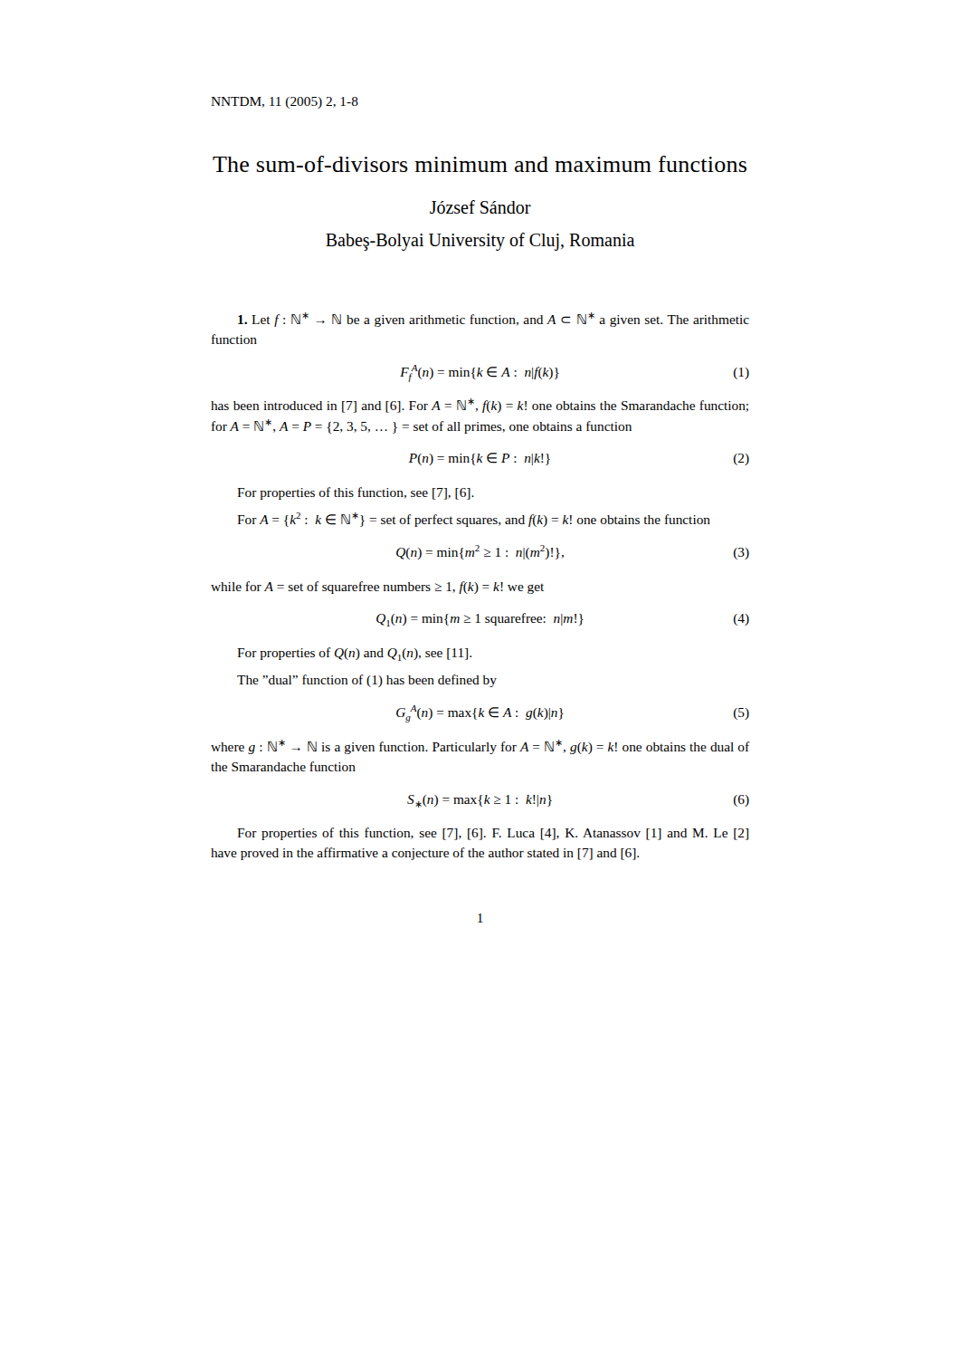NNTDM, 11 (2005) 2, 1-8
The sum-of-divisors minimum and maximum functions
József Sándor
Babeş-Bolyai University of Cluj, Romania
1. Let f : ℕ∗ → ℕ be a given arithmetic function, and A ⊂ ℕ∗ a given set. The arithmetic function
FfA(n) = min{k ∈ A : n|f(k)}
(1)
has been introduced in [7] and [6]. For A = ℕ∗, f(k) = k! one obtains the Smarandache function; for A = ℕ∗, A = P = {2, 3, 5, … } = set of all primes, one obtains a function
P(n) = min{k ∈ P : n|k!}
(2)
For properties of this function, see [7], [6].
For A = {k2 : k ∈ ℕ∗} = set of perfect squares, and f(k) = k! one obtains the function
Q(n) = min{m2 ≥ 1 : n|(m2)!},
(3)
while for A = set of squarefree numbers ≥ 1, f(k) = k! we get
Q1(n) = min{m ≥ 1 squarefree: n|m!}
(4)
For properties of Q(n) and Q1(n), see [11].
The ”dual” function of (1) has been defined by
GgA(n) = max{k ∈ A : g(k)|n}
(5)
where g : ℕ∗ → ℕ is a given function. Particularly for A = ℕ∗, g(k) = k! one obtains the dual of the Smarandache function
S∗(n) = max{k ≥ 1 : k!|n}
(6)
For properties of this function, see [7], [6]. F. Luca [4], K. Atanassov [1] and M. Le [2] have proved in the affirmative a conjecture of the author stated in [7] and [6].
1